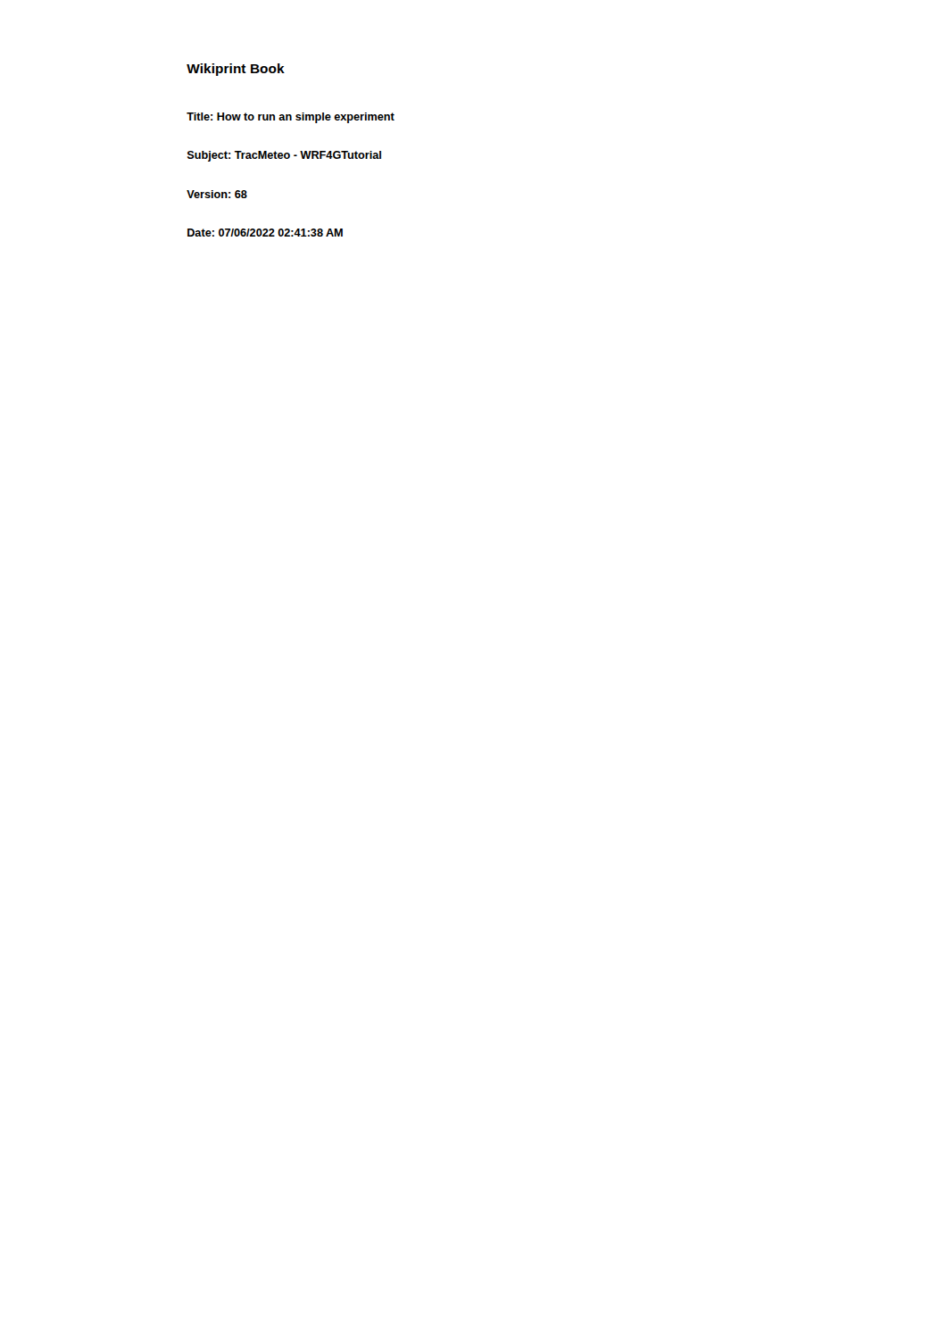Wikiprint Book
Title: How to run an simple experiment
Subject: TracMeteo - WRF4GTutorial
Version: 68
Date: 07/06/2022 02:41:38 AM